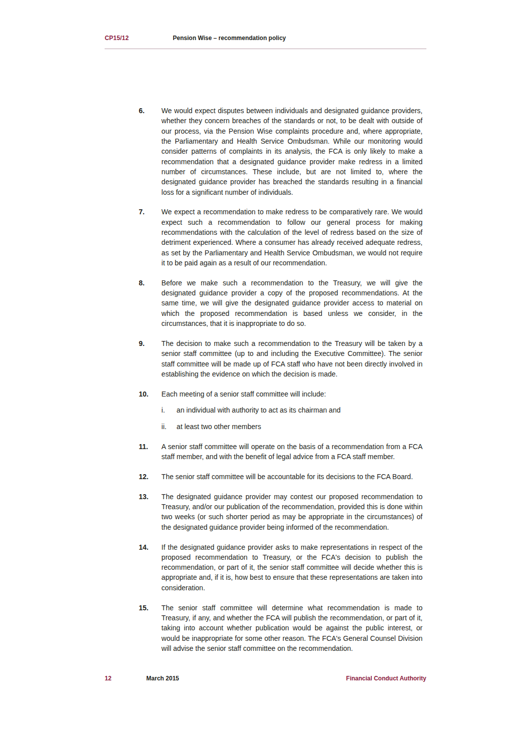CP15/12 Pension Wise – recommendation policy
6. We would expect disputes between individuals and designated guidance providers, whether they concern breaches of the standards or not, to be dealt with outside of our process, via the Pension Wise complaints procedure and, where appropriate, the Parliamentary and Health Service Ombudsman. While our monitoring would consider patterns of complaints in its analysis, the FCA is only likely to make a recommendation that a designated guidance provider make redress in a limited number of circumstances. These include, but are not limited to, where the designated guidance provider has breached the standards resulting in a financial loss for a significant number of individuals.
7. We expect a recommendation to make redress to be comparatively rare. We would expect such a recommendation to follow our general process for making recommendations with the calculation of the level of redress based on the size of detriment experienced. Where a consumer has already received adequate redress, as set by the Parliamentary and Health Service Ombudsman, we would not require it to be paid again as a result of our recommendation.
8. Before we make such a recommendation to the Treasury, we will give the designated guidance provider a copy of the proposed recommendations. At the same time, we will give the designated guidance provider access to material on which the proposed recommendation is based unless we consider, in the circumstances, that it is inappropriate to do so.
9. The decision to make such a recommendation to the Treasury will be taken by a senior staff committee (up to and including the Executive Committee). The senior staff committee will be made up of FCA staff who have not been directly involved in establishing the evidence on which the decision is made.
10. Each meeting of a senior staff committee will include:
i. an individual with authority to act as its chairman and
ii. at least two other members
11. A senior staff committee will operate on the basis of a recommendation from a FCA staff member, and with the benefit of legal advice from a FCA staff member.
12. The senior staff committee will be accountable for its decisions to the FCA Board.
13. The designated guidance provider may contest our proposed recommendation to Treasury, and/or our publication of the recommendation, provided this is done within two weeks (or such shorter period as may be appropriate in the circumstances) of the designated guidance provider being informed of the recommendation.
14. If the designated guidance provider asks to make representations in respect of the proposed recommendation to Treasury, or the FCA's decision to publish the recommendation, or part of it, the senior staff committee will decide whether this is appropriate and, if it is, how best to ensure that these representations are taken into consideration.
15. The senior staff committee will determine what recommendation is made to Treasury, if any, and whether the FCA will publish the recommendation, or part of it, taking into account whether publication would be against the public interest, or would be inappropriate for some other reason. The FCA's General Counsel Division will advise the senior staff committee on the recommendation.
12 March 2015 Financial Conduct Authority